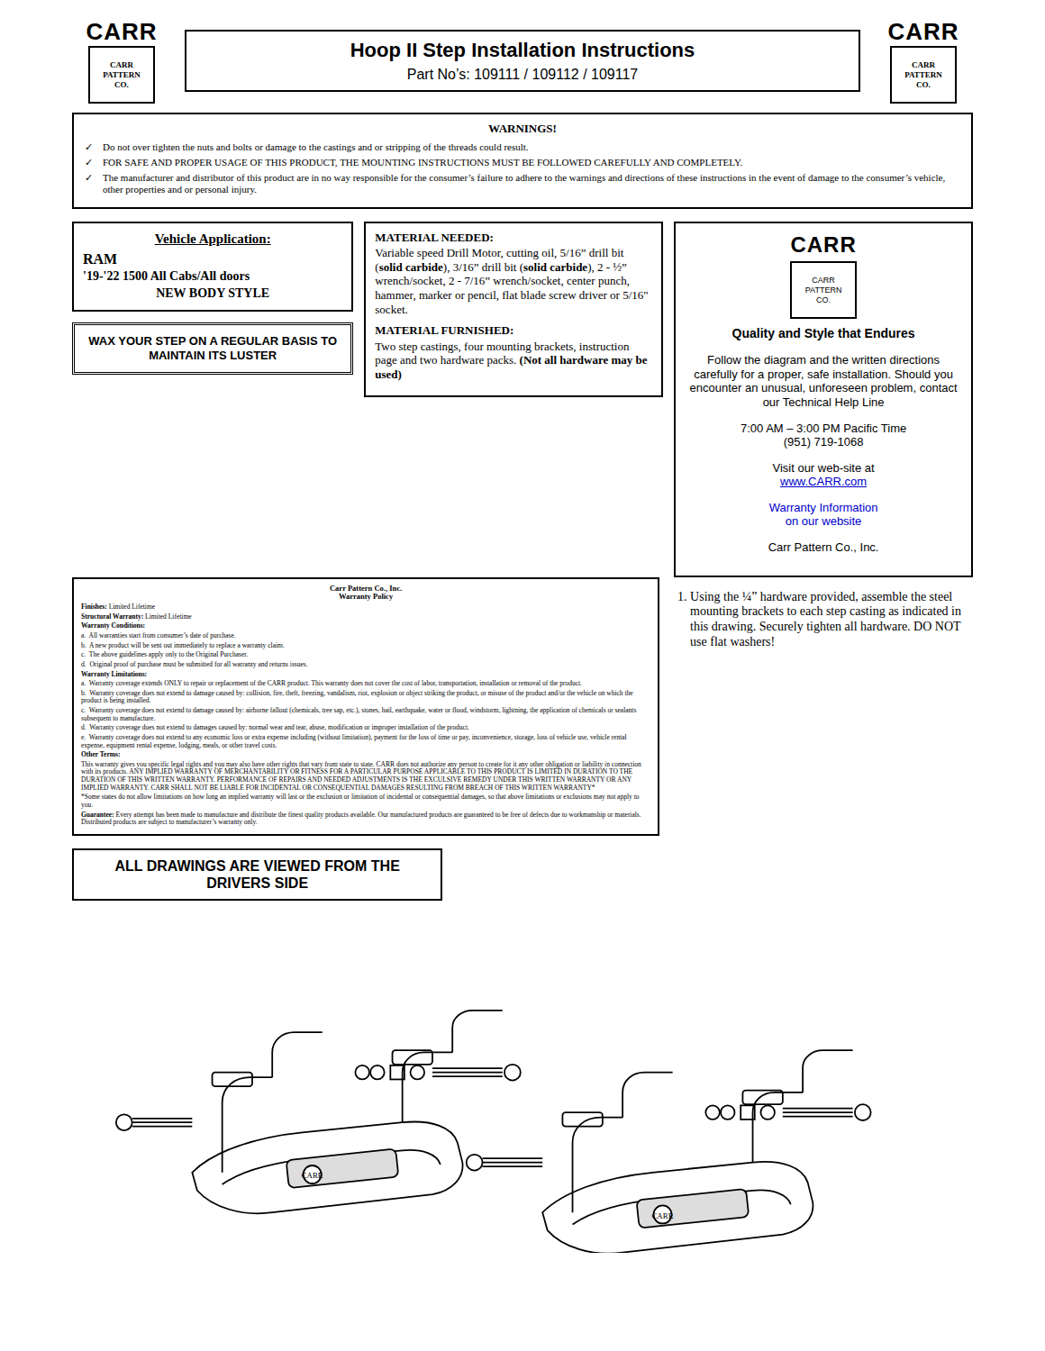CARR
CARR
PATTERN
CO.
Hoop II Step Installation Instructions
Part No’s: 109111 / 109112 / 109117
CARR
CARR
PATTERN
CO.
WARNINGS!
Do not over tighten the nuts and bolts or damage to the castings and or stripping of the threads could result.
FOR SAFE AND PROPER USAGE OF THIS PRODUCT, THE MOUNTING INSTRUCTIONS MUST BE FOLLOWED CAREFULLY AND COMPLETELY.
The manufacturer and distributor of this product are in no way responsible for the consumer’s failure to adhere to the warnings and directions of these instructions in the event of damage to the consumer’s vehicle, other properties and or personal injury.
Vehicle Application:
RAM
'19-'22 1500 All Cabs/All doors
NEW BODY STYLE
WAX YOUR STEP ON A REGULAR BASIS TO MAINTAIN ITS LUSTER
MATERIAL NEEDED:
Variable speed Drill Motor, cutting oil, 5/16” drill bit (solid carbide), 3/16” drill bit (solid carbide), 2 - ½” wrench/socket, 2 - 7/16” wrench/socket, center punch, hammer, marker or pencil, flat blade screw driver or 5/16" socket.
MATERIAL FURNISHED:
Two step castings, four mounting brackets, instruction page and two hardware packs. (Not all hardware may be used)
CARR
CARR
PATTERN
CO.
Quality and Style that Endures
Follow the diagram and the written directions carefully for a proper, safe installation. Should you encounter an unusual, unforeseen problem, contact our Technical Help Line
7:00 AM – 3:00 PM Pacific Time
(951) 719-1068
Visit our web-site at
www.CARR.com
Warranty Information
on our website
Carr Pattern Co., Inc.
Carr Pattern Co., Inc.
Warranty Policy
Finishes: Limited Lifetime
Structural Warranty: Limited Lifetime
Warranty Conditions:
a. All warranties start from consumer’s date of purchase.
b. A new product will be sent out immediately to replace a warranty claim.
c. The above guidelines apply only to the Original Purchaser.
d. Original proof of purchase must be submitted for all warranty and returns issues.
Warranty Limitations:
a. Warranty coverage extends ONLY to repair or replacement of the CARR product. This warranty does not cover the cost of labor, transportation, installation or removal of the product.
b. Warranty coverage does not extend to damage caused by: collision, fire, theft, freezing, vandalism, riot, explosion or object striking the product, or misuse of the product and/or the vehicle on which the product is being installed.
c. Warranty coverage does not extend to damage caused by: airborne fallout (chemicals, tree sap, etc.), stones, hail, earthquake, water or flood, windstorm, lightning, the application of chemicals or sealants subsequent to manufacture.
d. Warranty coverage does not extend to damages caused by: normal wear and tear, abuse, modification or improper installation of the product.
e. Warranty coverage does not extend to any economic loss or extra expense including (without limitation), payment for the loss of time or pay, inconvenience, storage, loss of vehicle use, vehicle rental expense, equipment rental expense, lodging, meals, or other travel costs.
Other Terms:
This warranty gives you specific legal rights and you may also have other rights that vary from state to state. CARR does not authorize any person to create for it any other obligation or liability in connection with its products. ANY IMPLIED WARRANTY OF MERCHANTABILITY OR FITNESS FOR A PARTICULAR PURPOSE APPLICABLE TO THIS PRODUCT IS LIMITED IN DURATION TO THE DURATION OF THIS WRITTEN WARRANTY. PERFORMANCE OF REPAIRS AND NEEDED ADJUSTMENTS IS THE EXCULSIVE REMEDY UNDER THIS WRITTEN WARRANTY OR ANY IMPLIED WARRANTY. CARR SHALL NOT BE LIABLE FOR INCIDENTAL OR CONSEQUENTIAL DAMAGES RESULTING FROM BREACH OF THIS WRITTEN WARRANTY*
*Some states do not allow limitations on how long an implied warranty will last or the exclusion or limitation of incidental or consequential damages, so that above limitations or exclusions may not apply to you.
Guarantee: Every attempt has been made to manufacture and distribute the finest quality products available. Our manufactured products are guaranteed to be free of defects due to workmanship or materials. Distributed products are subject to manufacturer’s warranty only.
ALL DRAWINGS ARE VIEWED FROM THE DRIVERS SIDE
Using the ¼” hardware provided, assemble the steel mounting brackets to each step casting as indicated in this drawing. Securely tighten all hardware. DO NOT use flat washers!
CARR CARR